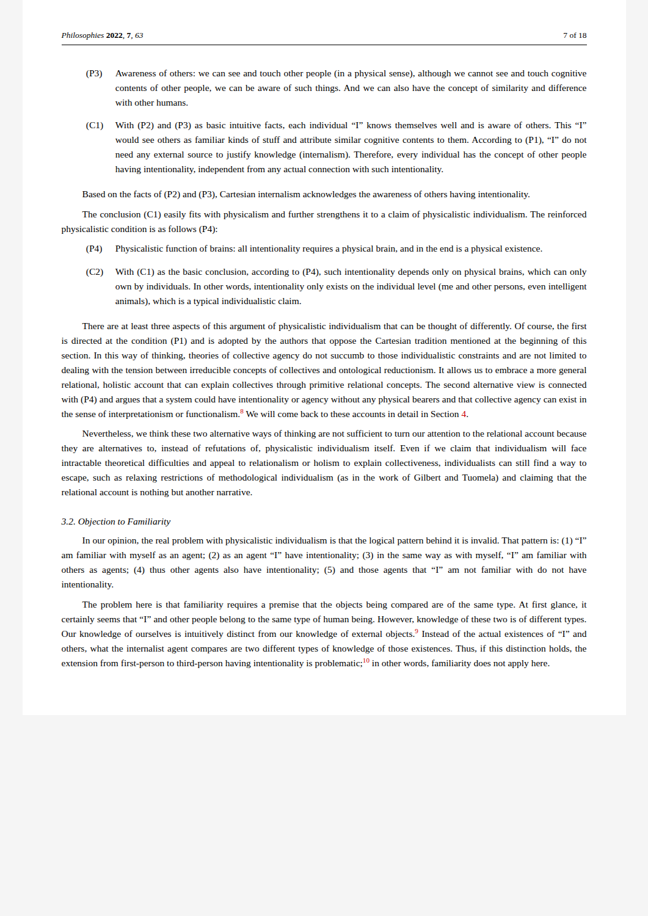Philosophies 2022, 7, 63 7 of 18
(P3) Awareness of others: we can see and touch other people (in a physical sense), although we cannot see and touch cognitive contents of other people, we can be aware of such things. And we can also have the concept of similarity and difference with other humans.
(C1) With (P2) and (P3) as basic intuitive facts, each individual “I” knows themselves well and is aware of others. This “I” would see others as familiar kinds of stuff and attribute similar cognitive contents to them. According to (P1), “I” do not need any external source to justify knowledge (internalism). Therefore, every individual has the concept of other people having intentionality, independent from any actual connection with such intentionality.
Based on the facts of (P2) and (P3), Cartesian internalism acknowledges the awareness of others having intentionality.
The conclusion (C1) easily fits with physicalism and further strengthens it to a claim of physicalistic individualism. The reinforced physicalistic condition is as follows (P4):
(P4) Physicalistic function of brains: all intentionality requires a physical brain, and in the end is a physical existence.
(C2) With (C1) as the basic conclusion, according to (P4), such intentionality depends only on physical brains, which can only own by individuals. In other words, intentionality only exists on the individual level (me and other persons, even intelligent animals), which is a typical individualistic claim.
There are at least three aspects of this argument of physicalistic individualism that can be thought of differently. Of course, the first is directed at the condition (P1) and is adopted by the authors that oppose the Cartesian tradition mentioned at the beginning of this section. In this way of thinking, theories of collective agency do not succumb to those individualistic constraints and are not limited to dealing with the tension between irreducible concepts of collectives and ontological reductionism. It allows us to embrace a more general relational, holistic account that can explain collectives through primitive relational concepts. The second alternative view is connected with (P4) and argues that a system could have intentionality or agency without any physical bearers and that collective agency can exist in the sense of interpretationism or functionalism.8 We will come back to these accounts in detail in Section 4.
Nevertheless, we think these two alternative ways of thinking are not sufficient to turn our attention to the relational account because they are alternatives to, instead of refutations of, physicalistic individualism itself. Even if we claim that individualism will face intractable theoretical difficulties and appeal to relationalism or holism to explain collectiveness, individualists can still find a way to escape, such as relaxing restrictions of methodological individualism (as in the work of Gilbert and Tuomela) and claiming that the relational account is nothing but another narrative.
3.2. Objection to Familiarity
In our opinion, the real problem with physicalistic individualism is that the logical pattern behind it is invalid. That pattern is: (1) “I” am familiar with myself as an agent; (2) as an agent “I” have intentionality; (3) in the same way as with myself, “I” am familiar with others as agents; (4) thus other agents also have intentionality; (5) and those agents that “I” am not familiar with do not have intentionality.
The problem here is that familiarity requires a premise that the objects being compared are of the same type. At first glance, it certainly seems that “I” and other people belong to the same type of human being. However, knowledge of these two is of different types. Our knowledge of ourselves is intuitively distinct from our knowledge of external objects.9 Instead of the actual existences of “I” and others, what the internalist agent compares are two different types of knowledge of those existences. Thus, if this distinction holds, the extension from first-person to third-person having intentionality is problematic;10 in other words, familiarity does not apply here.